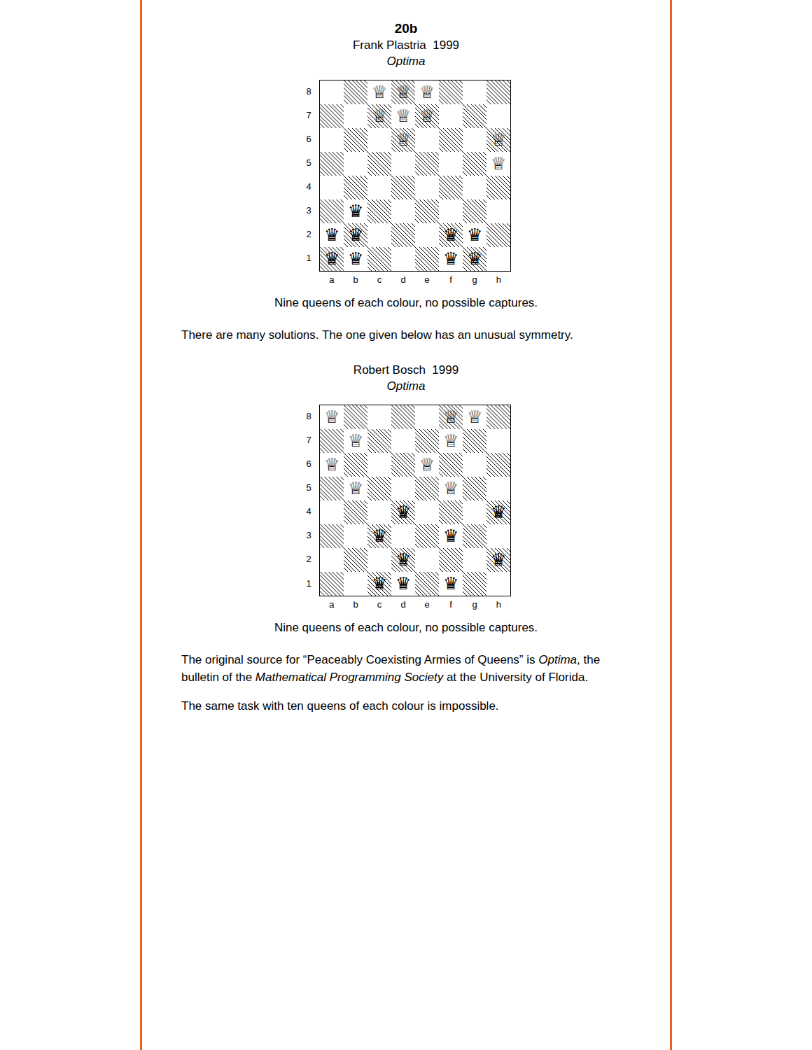20b
Frank Plastria 1999
Optima
| 8 | | | ♕ | ♕ | ♕ | | | |
| 7 | | | ♕ | ♕ | ♕ | | | |
| 6 | | | | ♕ | | | | ♕ |
| 5 | | | | | | | | ♕ |
| 4 | | | | | | | | |
| 3 | | ♛ | | | | | | |
| 2 | ♛ | ♛ | | | | ♛ | ♛ | |
| 1 | ♛ | ♛ | | | | ♛ | ♛ | |
| | a | b | c | d | e | f | g | h |
Nine queens of each colour, no possible captures.
There are many solutions. The one given below has an unusual symmetry.
Robert Bosch 1999
Optima
| 8 | ♕ | | | | | ♕ | ♕ | |
| 7 | | ♕ | | | | ♕ | | |
| 6 | ♕ | | | | ♕ | | | |
| 5 | | ♕ | | | | ♕ | | |
| 4 | | | | ♛ | | | | ♛ |
| 3 | | | ♛ | | | ♛ | | |
| 2 | | | | ♛ | | | | ♛ |
| 1 | | | ♛ | ♛ | | ♛ | | |
| | a | b | c | d | e | f | g | h |
Nine queens of each colour, no possible captures.
The original source for “Peaceably Coexisting Armies of Queens” is Optima, the bulletin of the Mathematical Programming Society at the University of Florida.
The same task with ten queens of each colour is impossible.